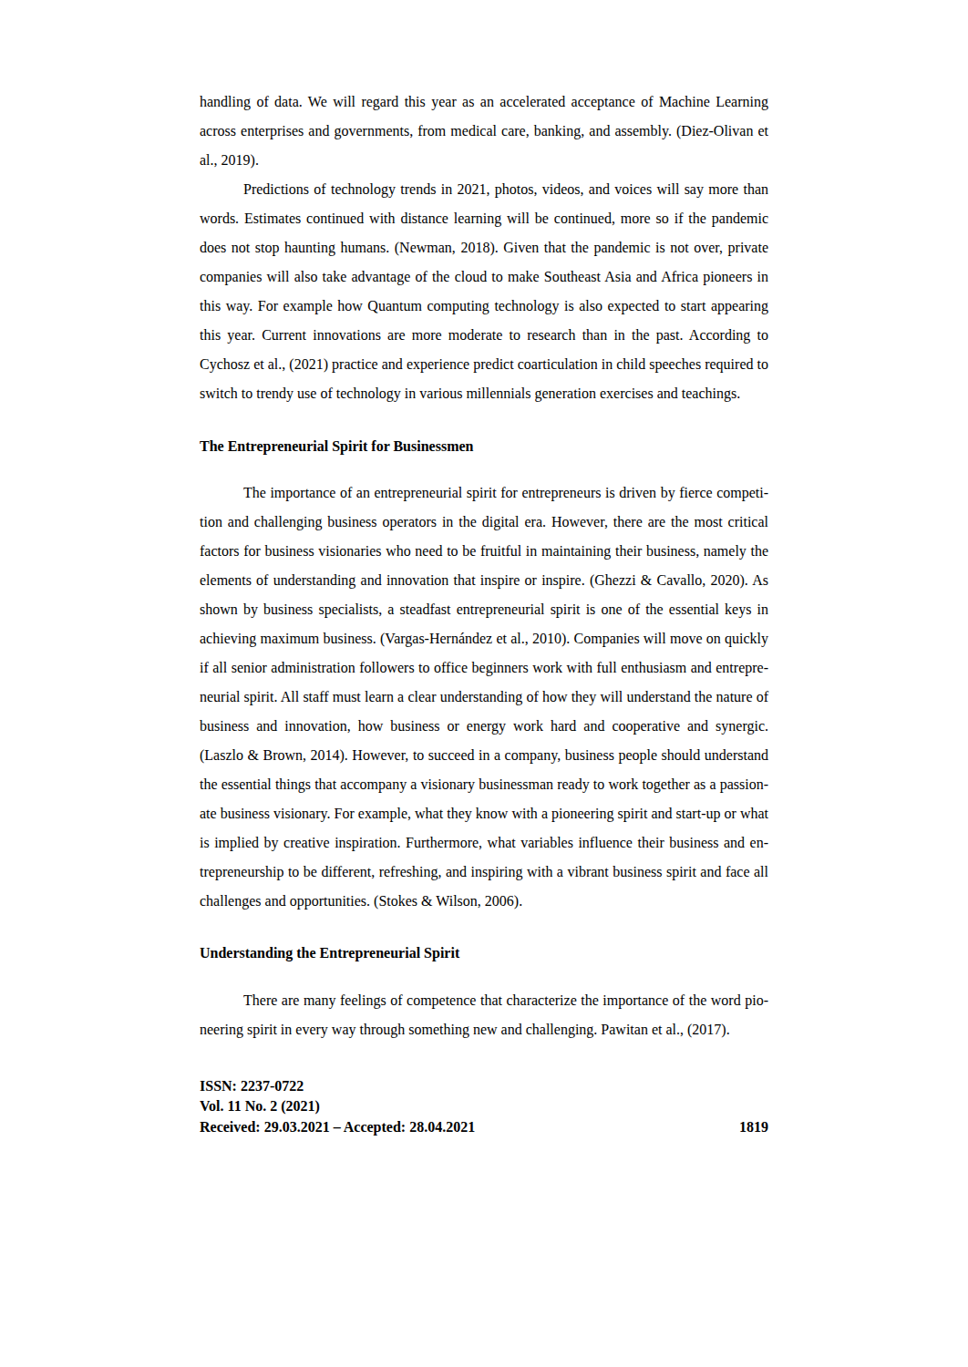handling of data. We will regard this year as an accelerated acceptance of Machine Learning across enterprises and governments, from medical care, banking, and assembly. (Diez-Olivan et al., 2019).
Predictions of technology trends in 2021, photos, videos, and voices will say more than words. Estimates continued with distance learning will be continued, more so if the pandemic does not stop haunting humans. (Newman, 2018). Given that the pandemic is not over, private companies will also take advantage of the cloud to make Southeast Asia and Africa pioneers in this way. For example how Quantum computing technology is also expected to start appearing this year. Current innovations are more moderate to research than in the past. According to Cychosz et al., (2021) practice and experience predict coarticulation in child speeches required to switch to trendy use of technology in various millennials generation exercises and teachings.
The Entrepreneurial Spirit for Businessmen
The importance of an entrepreneurial spirit for entrepreneurs is driven by fierce competition and challenging business operators in the digital era. However, there are the most critical factors for business visionaries who need to be fruitful in maintaining their business, namely the elements of understanding and innovation that inspire or inspire. (Ghezzi & Cavallo, 2020). As shown by business specialists, a steadfast entrepreneurial spirit is one of the essential keys in achieving maximum business. (Vargas-Hernández et al., 2010). Companies will move on quickly if all senior administration followers to office beginners work with full enthusiasm and entrepreneurial spirit. All staff must learn a clear understanding of how they will understand the nature of business and innovation, how business or energy work hard and cooperative and synergic. (Laszlo & Brown, 2014). However, to succeed in a company, business people should understand the essential things that accompany a visionary businessman ready to work together as a passionate business visionary. For example, what they know with a pioneering spirit and start-up or what is implied by creative inspiration. Furthermore, what variables influence their business and entrepreneurship to be different, refreshing, and inspiring with a vibrant business spirit and face all challenges and opportunities. (Stokes & Wilson, 2006).
Understanding the Entrepreneurial Spirit
There are many feelings of competence that characterize the importance of the word pioneering spirit in every way through something new and challenging. Pawitan et al., (2017).
ISSN: 2237-0722
Vol. 11 No. 2 (2021)
Received: 29.03.2021 – Accepted: 28.04.2021
1819